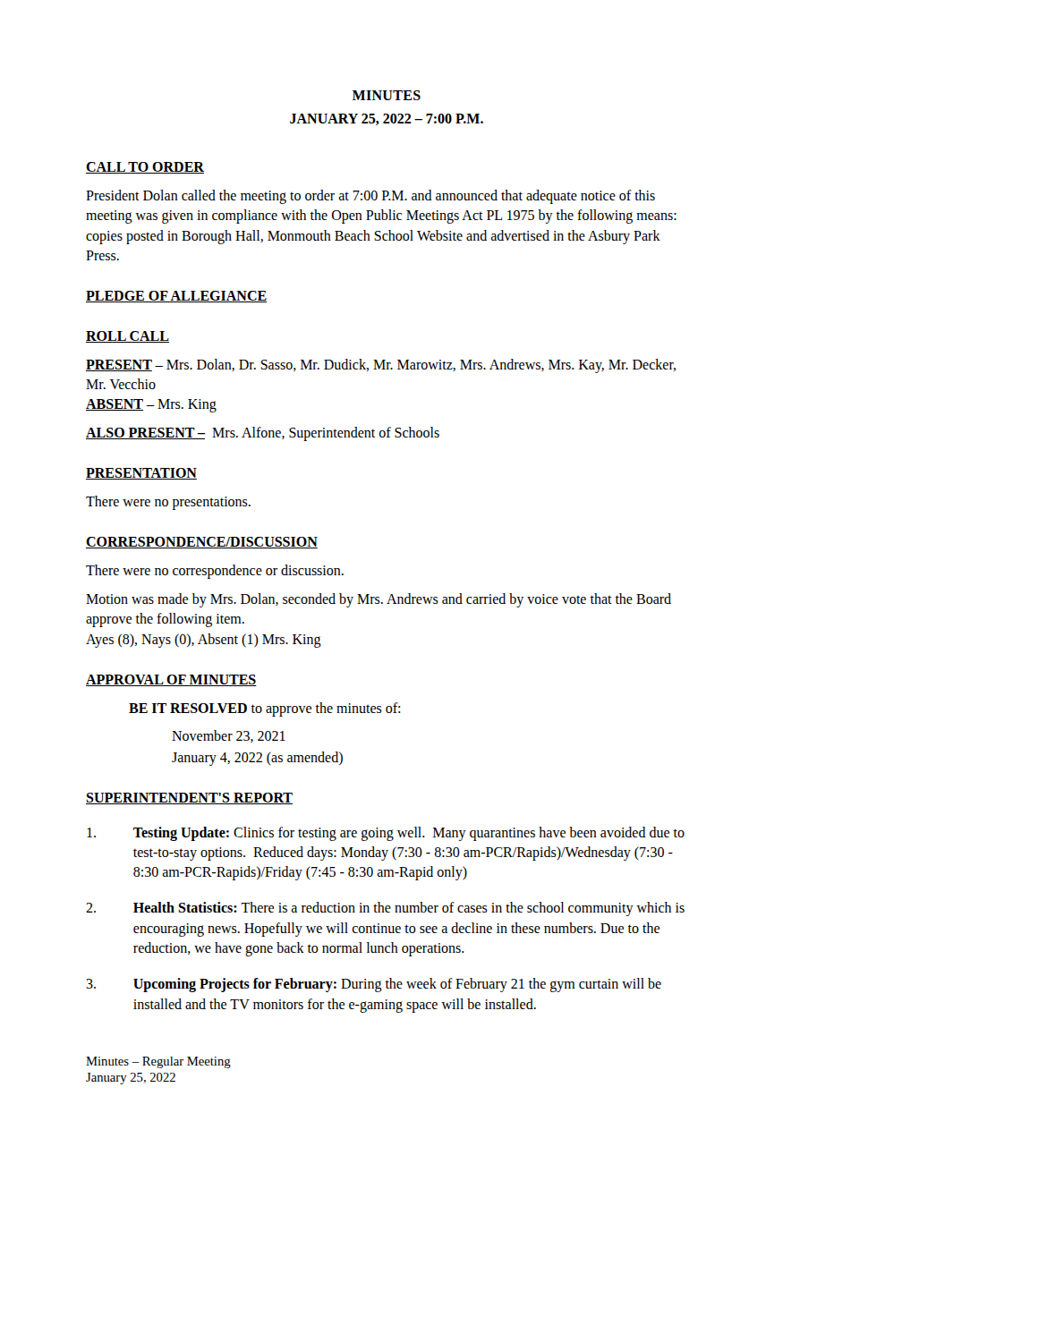MINUTES
JANUARY 25, 2022 – 7:00 P.M.
CALL TO ORDER
President Dolan called the meeting to order at 7:00 P.M. and announced that adequate notice of this meeting was given in compliance with the Open Public Meetings Act PL 1975 by the following means: copies posted in Borough Hall, Monmouth Beach School Website and advertised in the Asbury Park Press.
PLEDGE OF ALLEGIANCE
ROLL CALL
PRESENT – Mrs. Dolan, Dr. Sasso, Mr. Dudick, Mr. Marowitz, Mrs. Andrews, Mrs. Kay, Mr. Decker, Mr. Vecchio
ABSENT – Mrs. King
ALSO PRESENT – Mrs. Alfone, Superintendent of Schools
PRESENTATION
There were no presentations.
CORRESPONDENCE/DISCUSSION
There were no correspondence or discussion.
Motion was made by Mrs. Dolan, seconded by Mrs. Andrews and carried by voice vote that the Board approve the following item.
Ayes (8), Nays (0), Absent (1) Mrs. King
APPROVAL OF MINUTES
BE IT RESOLVED to approve the minutes of:
November 23, 2021
January 4, 2022 (as amended)
SUPERINTENDENT'S REPORT
Testing Update: Clinics for testing are going well. Many quarantines have been avoided due to test-to-stay options. Reduced days: Monday (7:30 - 8:30 am-PCR/Rapids)/Wednesday (7:30 - 8:30 am-PCR-Rapids)/Friday (7:45 - 8:30 am-Rapid only)
Health Statistics: There is a reduction in the number of cases in the school community which is encouraging news. Hopefully we will continue to see a decline in these numbers. Due to the reduction, we have gone back to normal lunch operations.
Upcoming Projects for February: During the week of February 21 the gym curtain will be installed and the TV monitors for the e-gaming space will be installed.
Minutes – Regular Meeting
January 25, 2022